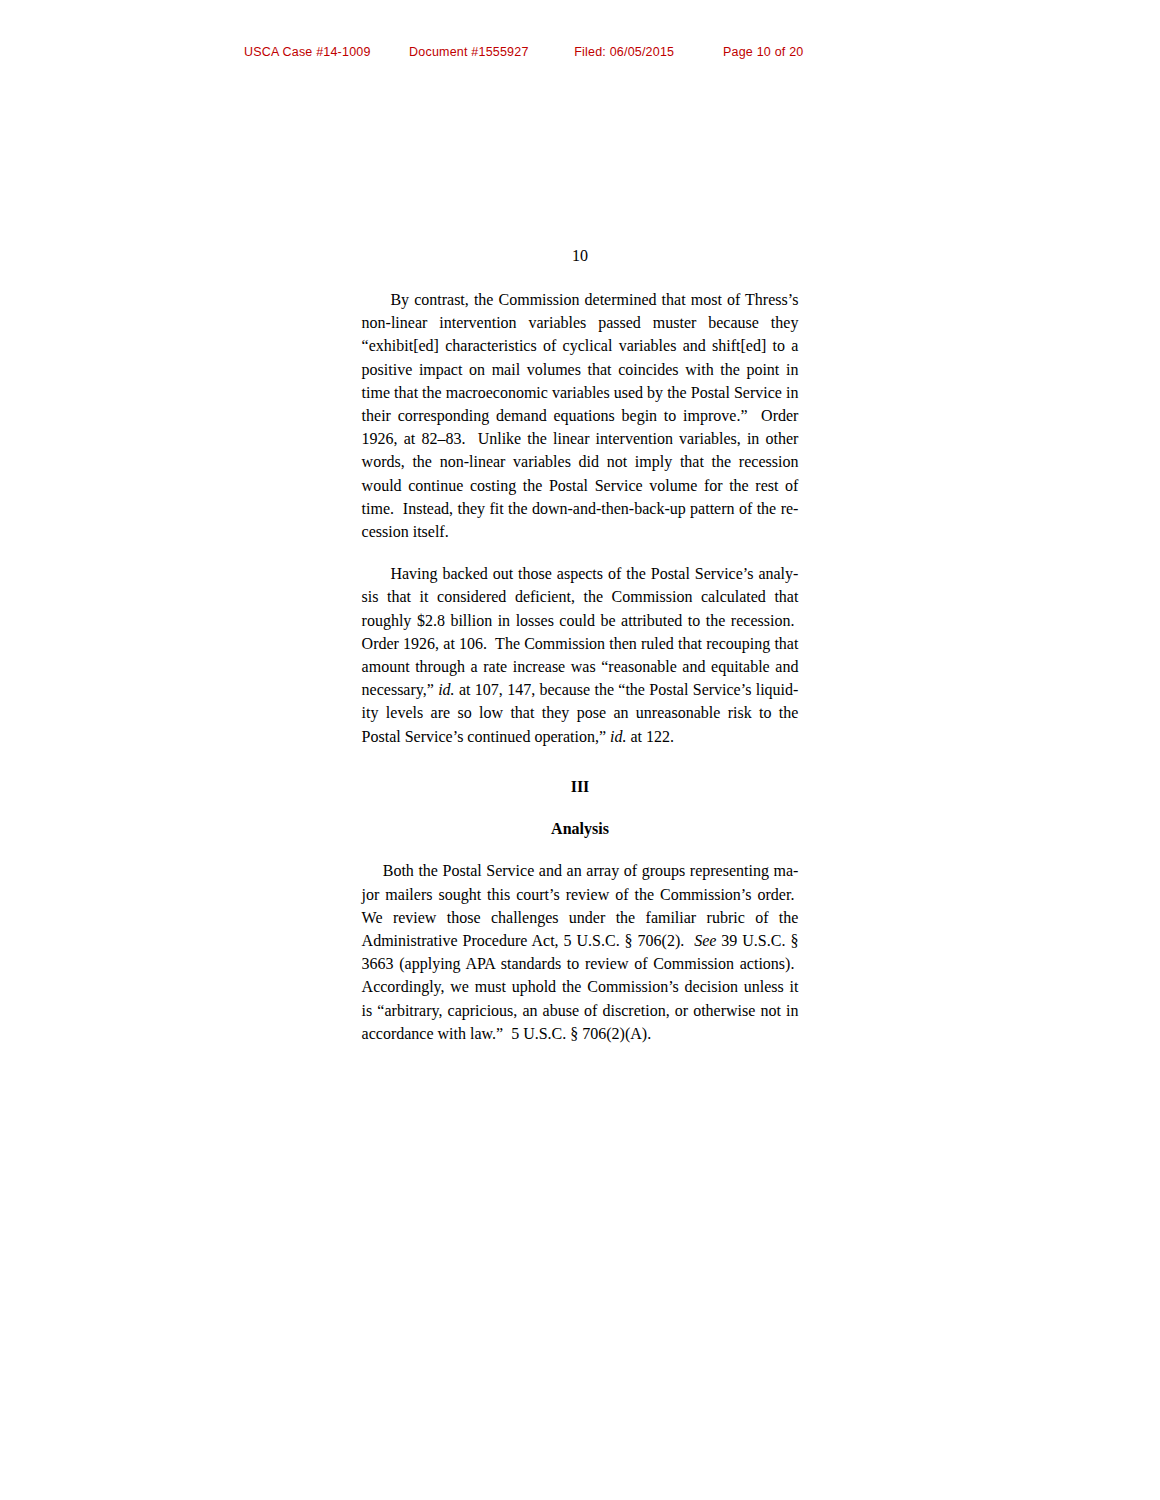USCA Case #14-1009 Document #1555927 Filed: 06/05/2015 Page 10 of 20
10
By contrast, the Commission determined that most of Thress’s non-linear intervention variables passed muster because they “exhibit[ed] characteristics of cyclical variables and shift[ed] to a positive impact on mail volumes that coincides with the point in time that the macroeconomic variables used by the Postal Service in their corresponding demand equations begin to improve.” Order 1926, at 82–83. Unlike the linear intervention variables, in other words, the non-linear variables did not imply that the recession would continue costing the Postal Service volume for the rest of time. Instead, they fit the down-and-then-back-up pattern of the recession itself.
Having backed out those aspects of the Postal Service’s analysis that it considered deficient, the Commission calculated that roughly $2.8 billion in losses could be attributed to the recession. Order 1926, at 106. The Commission then ruled that recouping that amount through a rate increase was “reasonable and equitable and necessary,” id. at 107, 147, because the “the Postal Service’s liquidity levels are so low that they pose an unreasonable risk to the Postal Service’s continued operation,” id. at 122.
III
Analysis
Both the Postal Service and an array of groups representing major mailers sought this court’s review of the Commission’s order. We review those challenges under the familiar rubric of the Administrative Procedure Act, 5 U.S.C. § 706(2). See 39 U.S.C. § 3663 (applying APA standards to review of Commission actions). Accordingly, we must uphold the Commission’s decision unless it is “arbitrary, capricious, an abuse of discretion, or otherwise not in accordance with law.” 5 U.S.C. § 706(2)(A).